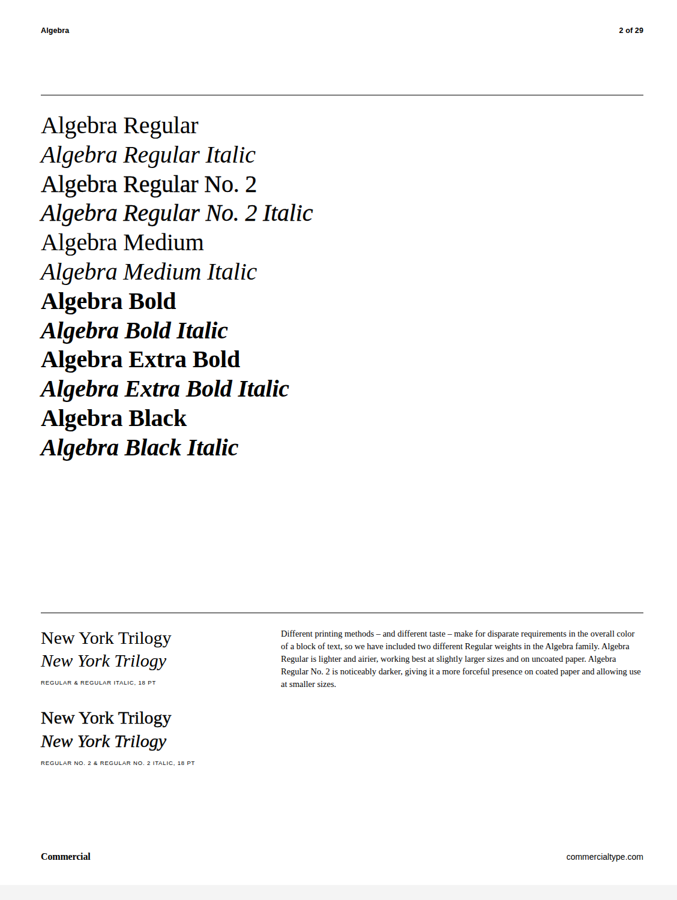Algebra 2 of 29
Algebra Regular
Algebra Regular Italic
Algebra Regular No. 2
Algebra Regular No. 2 Italic
Algebra Medium
Algebra Medium Italic
Algebra Bold
Algebra Bold Italic
Algebra Extra Bold
Algebra Extra Bold Italic
Algebra Black
Algebra Black Italic
New York Trilogy
New York Trilogy
Regular & Regular Italic, 18 pt
New York Trilogy
New York Trilogy
Regular No. 2 & Regular No. 2 Italic, 18 pt
Different printing methods – and different taste – make for disparate requirements in the overall color of a block of text, so we have included two different Regular weights in the Algebra family. Algebra Regular is lighter and airier, working best at slightly larger sizes and on uncoated paper. Algebra Regular No. 2 is noticeably darker, giving it a more forceful presence on coated paper and allowing use at smaller sizes.
Commercial commercialtype.com